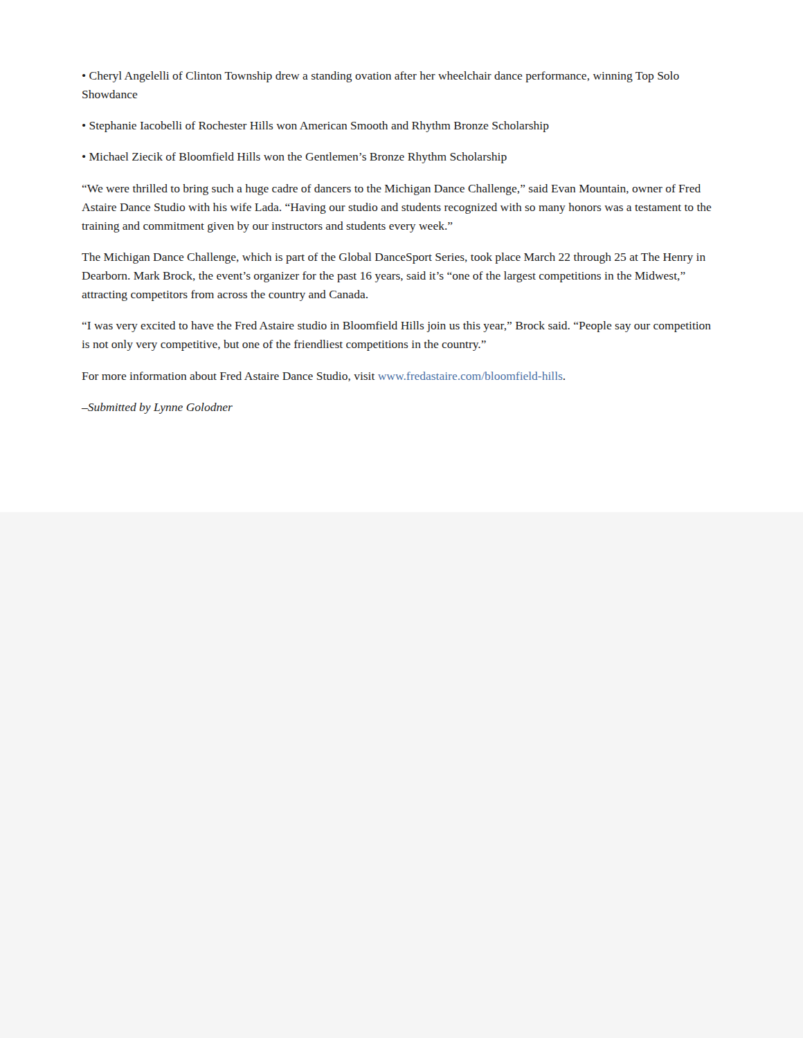• Cheryl Angelelli of Clinton Township drew a standing ovation after her wheelchair dance performance, winning Top Solo Showdance
• Stephanie Iacobelli of Rochester Hills won American Smooth and Rhythm Bronze Scholarship
• Michael Ziecik of Bloomfield Hills won the Gentlemen’s Bronze Rhythm Scholarship
“We were thrilled to bring such a huge cadre of dancers to the Michigan Dance Challenge,” said Evan Mountain, owner of Fred Astaire Dance Studio with his wife Lada. “Having our studio and students recognized with so many honors was a testament to the training and commitment given by our instructors and students every week.”
The Michigan Dance Challenge, which is part of the Global DanceSport Series, took place March 22 through 25 at The Henry in Dearborn. Mark Brock, the event’s organizer for the past 16 years, said it’s “one of the largest competitions in the Midwest,” attracting competitors from across the country and Canada.
“I was very excited to have the Fred Astaire studio in Bloomfield Hills join us this year,” Brock said. “People say our competition is not only very competitive, but one of the friendliest competitions in the country.”
For more information about Fred Astaire Dance Studio, visit www.fredastaire.com/bloomfield-hills.
–Submitted by Lynne Golodner